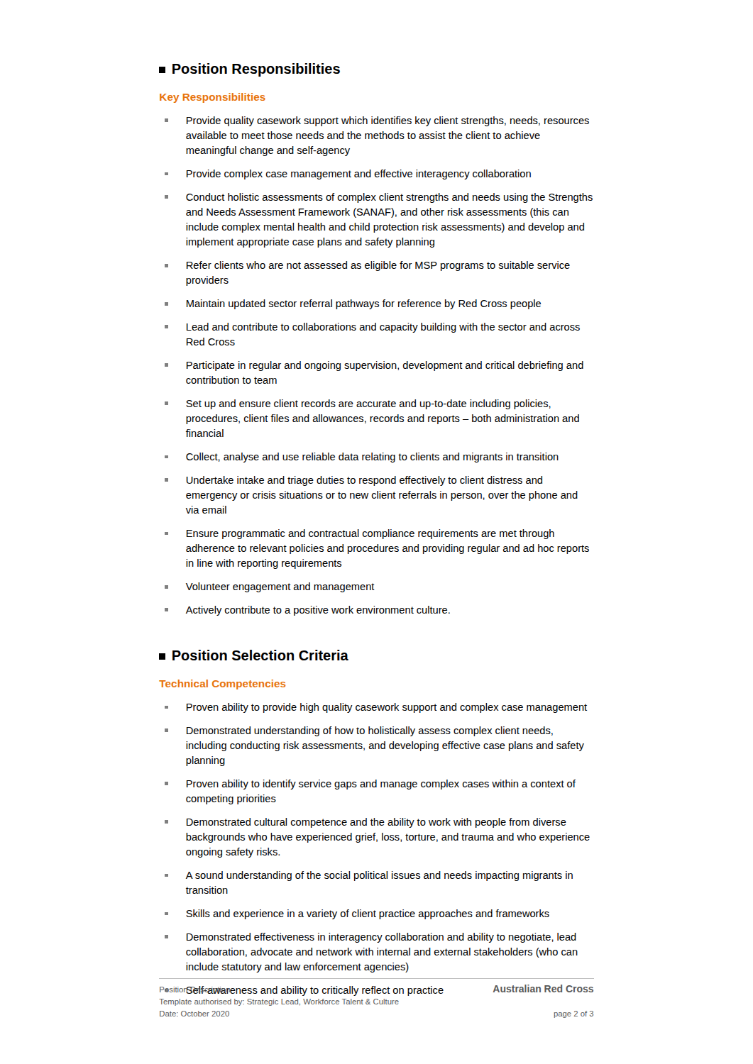Position Responsibilities
Key Responsibilities
Provide quality casework support which identifies key client strengths, needs, resources available to meet those needs and the methods to assist the client to achieve meaningful change and self-agency
Provide complex case management and effective interagency collaboration
Conduct holistic assessments of complex client strengths and needs using the Strengths and Needs Assessment Framework (SANAF), and other risk assessments (this can include complex mental health and child protection risk assessments) and develop and implement appropriate case plans and safety planning
Refer clients who are not assessed as eligible for MSP programs to suitable service providers
Maintain updated sector referral pathways for reference by Red Cross people
Lead and contribute to collaborations and capacity building with the sector and across Red Cross
Participate in regular and ongoing supervision, development and critical debriefing and contribution to team
Set up and ensure client records are accurate and up-to-date including policies, procedures, client files and allowances, records and reports – both administration and financial
Collect, analyse and use reliable data relating to clients and migrants in transition
Undertake intake and triage duties to respond effectively to client distress and emergency or crisis situations or to new client referrals in person, over the phone and via email
Ensure programmatic and contractual compliance requirements are met through adherence to relevant policies and procedures and providing regular and ad hoc reports in line with reporting requirements
Volunteer engagement and management
Actively contribute to a positive work environment culture.
Position Selection Criteria
Technical Competencies
Proven ability to provide high quality casework support and complex case management
Demonstrated understanding of how to holistically assess complex client needs, including conducting risk assessments, and developing effective case plans and safety planning
Proven ability to identify service gaps and manage complex cases within a context of competing priorities
Demonstrated cultural competence and the ability to work with people from diverse backgrounds who have experienced grief, loss, torture, and trauma and who experience ongoing safety risks.
A sound understanding of the social political issues and needs impacting migrants in transition
Skills and experience in a variety of client practice approaches and frameworks
Demonstrated effectiveness in interagency collaboration and ability to negotiate, lead collaboration, advocate and network with internal and external stakeholders (who can include statutory and law enforcement agencies)
Self-awareness and ability to critically reflect on practice
Position Description
Template authorised by: Strategic Lead, Workforce Talent & Culture
Australian Red Cross
Date: October 2020
page 2 of 3